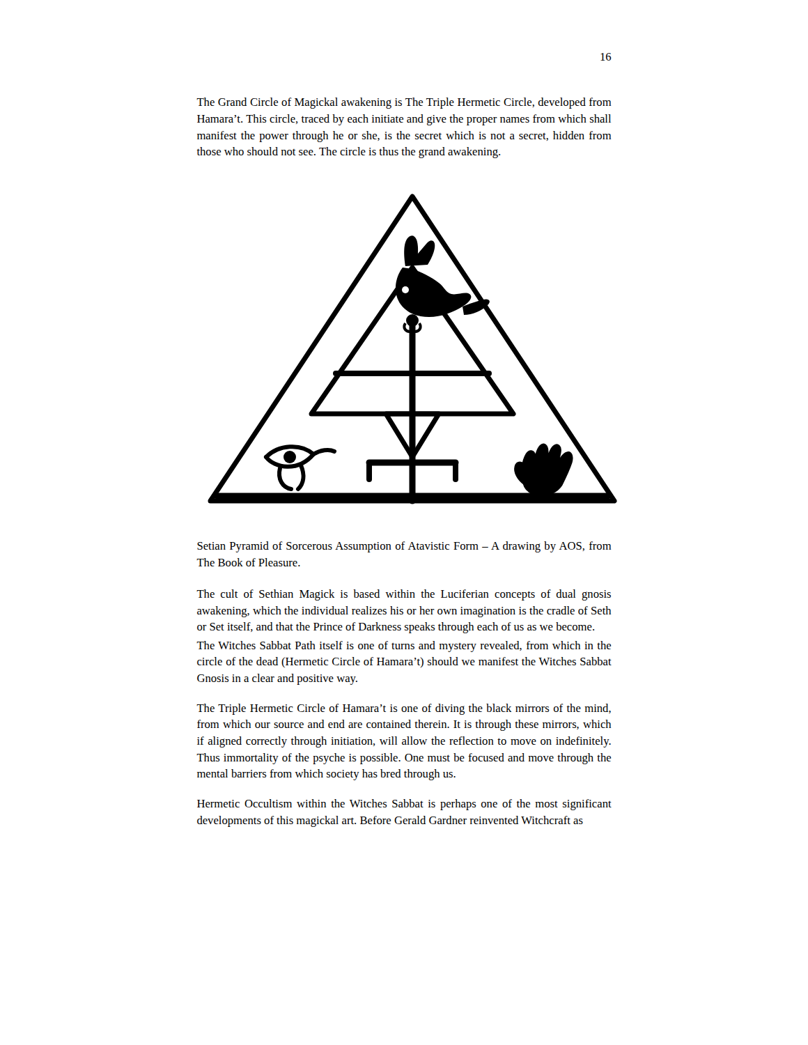16
The Grand Circle of Magickal awakening is The Triple Hermetic Circle, developed from Hamara’t. This circle, traced by each initiate and give the proper names from which shall manifest the power through he or she, is the secret which is not a secret, hidden from those who should not see. The circle is thus the grand awakening.
Setian Pyramid of Sorcerous Assumption of Atavistic Form – A drawing by AOS, from The Book of Pleasure.
The cult of Sethian Magick is based within the Luciferian concepts of dual gnosis awakening, which the individual realizes his or her own imagination is the cradle of Seth or Set itself, and that the Prince of Darkness speaks through each of us as we become.
The Witches Sabbat Path itself is one of turns and mystery revealed, from which in the circle of the dead (Hermetic Circle of Hamara’t) should we manifest the Witches Sabbat Gnosis in a clear and positive way.
The Triple Hermetic Circle of Hamara’t is one of diving the black mirrors of the mind, from which our source and end are contained therein. It is through these mirrors, which if aligned correctly through initiation, will allow the reflection to move on indefinitely. Thus immortality of the psyche is possible. One must be focused and move through the mental barriers from which society has bred through us.
Hermetic Occultism within the Witches Sabbat is perhaps one of the most significant developments of this magickal art. Before Gerald Gardner reinvented Witchcraft as